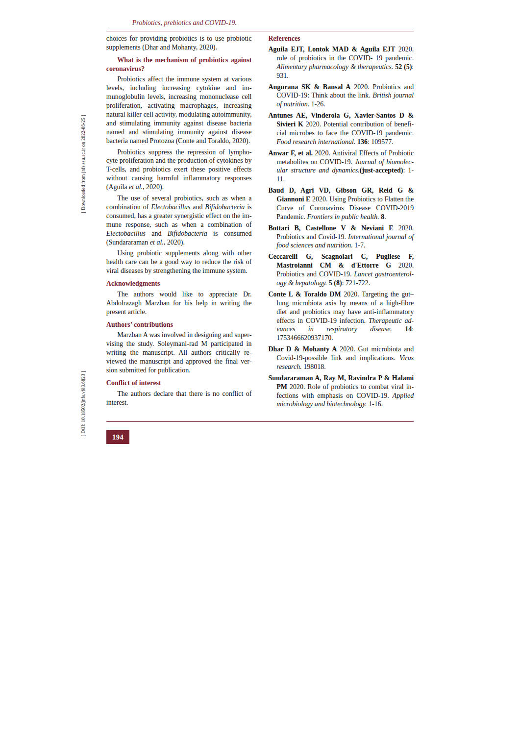[ DOI: 10.18502/jnfs.v6i3.6823 ]
[ Downloaded from jnfs.ssu.ac.ir on 2022-06-25 ]
Probiotics, prebiotics and COVID-19.
choices for providing probiotics is to use probiotic supplements (Dhar and Mohanty, 2020).
What is the mechanism of probiotics against coronavirus?
Probiotics affect the immune system at various levels, including increasing cytokine and immunoglobulin levels, increasing mononuclease cell proliferation, activating macrophages, increasing natural killer cell activity, modulating autoimmunity, and stimulating immunity against disease bacteria named and stimulating immunity against disease bacteria named Protozoa (Conte and Toraldo, 2020).
Probiotics suppress the repression of lymphocyte proliferation and the production of cytokines by T-cells, and probiotics exert these positive effects without causing harmful inflammatory responses (Aguila et al., 2020).
The use of several probiotics, such as when a combination of Electobacillus and Bifidobacteria is consumed, has a greater synergistic effect on the immune response, such as when a combination of Electobacillus and Bifidobacteria is consumed (Sundararaman et al., 2020).
Using probiotic supplements along with other health care can be a good way to reduce the risk of viral diseases by strengthening the immune system.
Acknowledgments
The authors would like to appreciate Dr. Abdolrazagh Marzban for his help in writing the present article.
Authors’ contributions
Marzban A was involved in designing and supervising the study. Soleymani-rad M participated in writing the manuscript. All authors critically reviewed the manuscript and approved the final version submitted for publication.
Conflict of interest
The authors declare that there is no conflict of interest.
References
Aguila EJT, Lontok MAD & Aguila EJT 2020. role of probiotics in the COVID- 19 pandemic. Alimentary pharmacology & therapeutics. 52 (5): 931.
Angurana SK & Bansal A 2020. Probiotics and COVID-19: Think about the link. British journal of nutrition. 1-26.
Antunes AE, Vinderola G, Xavier-Santos D & Sivieri K 2020. Potential contribution of beneficial microbes to face the COVID-19 pandemic. Food research international. 136: 109577.
Anwar F, et al. 2020. Antiviral Effects of Probiotic metabolites on COVID-19. Journal of biomolecular structure and dynamics.(just-accepted): 1-11.
Baud D, Agri VD, Gibson GR, Reid G & Giannoni E 2020. Using Probiotics to Flatten the Curve of Coronavirus Disease COVID-2019 Pandemic. Frontiers in public health. 8.
Bottari B, Castellone V & Neviani E 2020. Probiotics and Covid-19. International journal of food sciences and nutrition. 1-7.
Ceccarelli G, Scagnolari C, Pugliese F, Mastroianni CM & d'Ettorre G 2020. Probiotics and COVID-19. Lancet gastroenterology & hepatology. 5 (8): 721-722.
Conte L & Toraldo DM 2020. Targeting the gut–lung microbiota axis by means of a high-fibre diet and probiotics may have anti-inflammatory effects in COVID-19 infection. Therapeutic advances in respiratory disease. 14: 1753466620937170.
Dhar D & Mohanty A 2020. Gut microbiota and Covid-19-possible link and implications. Virus research. 198018.
Sundararaman A, Ray M, Ravindra P & Halami PM 2020. Role of probiotics to combat viral infections with emphasis on COVID-19. Applied microbiology and biotechnology. 1-16.
194